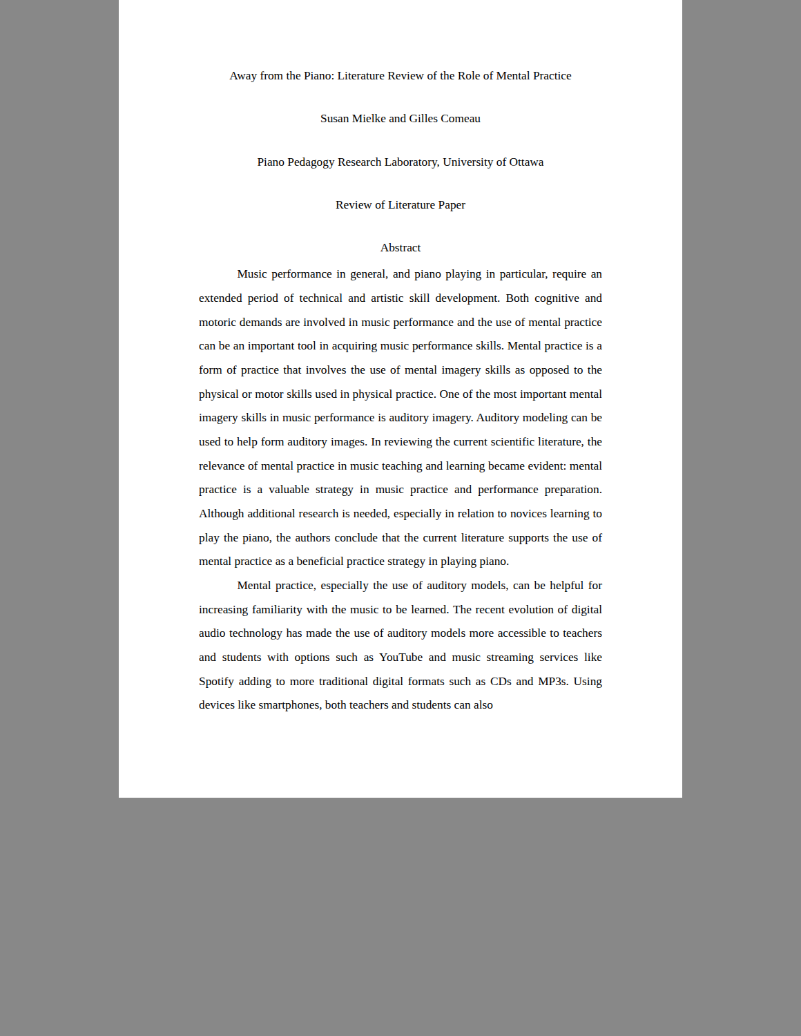Away from the Piano: Literature Review of the Role of Mental Practice
Susan Mielke and Gilles Comeau
Piano Pedagogy Research Laboratory, University of Ottawa
Review of Literature Paper
Abstract
Music performance in general, and piano playing in particular, require an extended period of technical and artistic skill development. Both cognitive and motoric demands are involved in music performance and the use of mental practice can be an important tool in acquiring music performance skills. Mental practice is a form of practice that involves the use of mental imagery skills as opposed to the physical or motor skills used in physical practice. One of the most important mental imagery skills in music performance is auditory imagery. Auditory modeling can be used to help form auditory images. In reviewing the current scientific literature, the relevance of mental practice in music teaching and learning became evident: mental practice is a valuable strategy in music practice and performance preparation. Although additional research is needed, especially in relation to novices learning to play the piano, the authors conclude that the current literature supports the use of mental practice as a beneficial practice strategy in playing piano.
Mental practice, especially the use of auditory models, can be helpful for increasing familiarity with the music to be learned. The recent evolution of digital audio technology has made the use of auditory models more accessible to teachers and students with options such as YouTube and music streaming services like Spotify adding to more traditional digital formats such as CDs and MP3s. Using devices like smartphones, both teachers and students can also